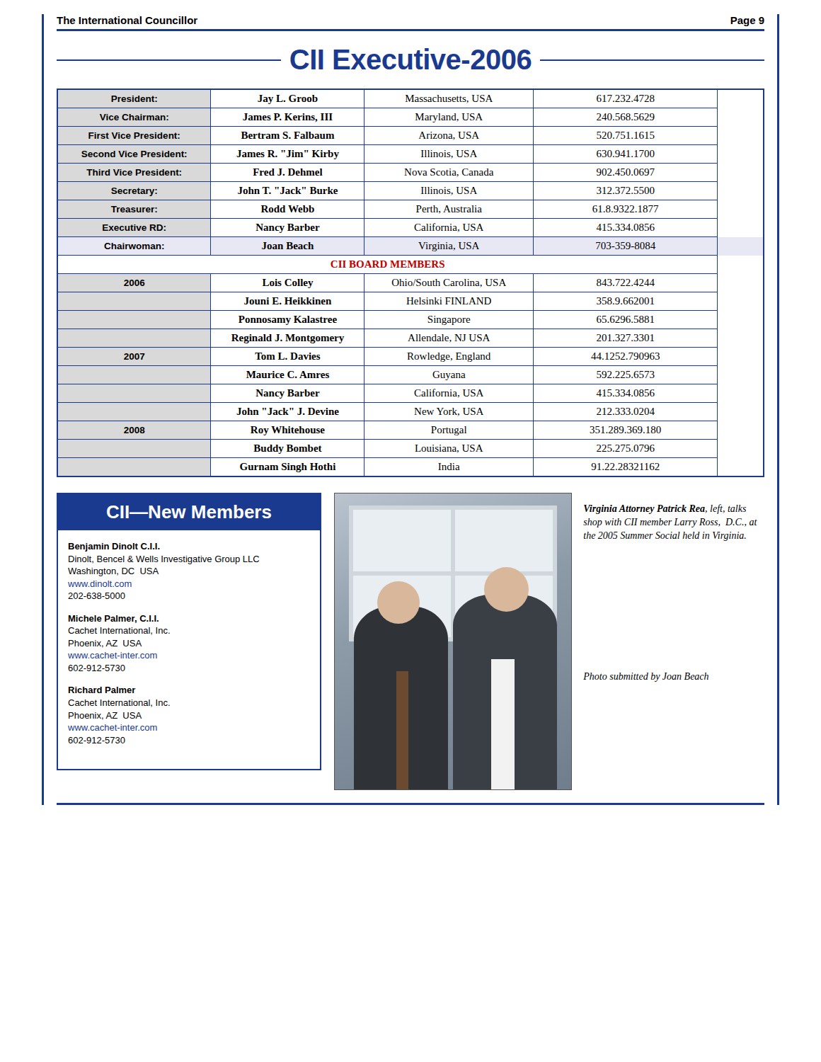The International Councillor
Page 9
CII Executive-2006
| President: | Jay L. Groob | Massachusetts, USA | 617.232.4728 | |
| Vice Chairman: | James P. Kerins, III | Maryland, USA | 240.568.5629 | |
| First Vice President: | Bertram S. Falbaum | Arizona, USA | 520.751.1615 | |
| Second Vice President: | James R. "Jim" Kirby | Illinois, USA | 630.941.1700 | |
| Third Vice President: | Fred J. Dehmel | Nova Scotia, Canada | 902.450.0697 | |
| Secretary: | John T. "Jack" Burke | Illinois, USA | 312.372.5500 | |
| Treasurer: | Rodd Webb | Perth, Australia | 61.8.9322.1877 | |
| Executive RD: | Nancy Barber | California, USA | 415.334.0856 | |
| Chairwoman: | Joan Beach | Virginia, USA | 703-359-8084 | |
| CII BOARD MEMBERS | |
| 2006 | Lois Colley | Ohio/South Carolina, USA | 843.722.4244 | |
| | Jouni E. Heikkinen | Helsinki FINLAND | 358.9.662001 | |
| | Ponnosamy Kalastree | Singapore | 65.6296.5881 | |
| | Reginald J. Montgomery | Allendale, NJ USA | 201.327.3301 | |
| 2007 | Tom L. Davies | Rowledge, England | 44.1252.790963 | |
| | Maurice C. Amres | Guyana | 592.225.6573 | |
| | Nancy Barber | California, USA | 415.334.0856 | |
| | John "Jack" J. Devine | New York, USA | 212.333.0204 | |
| 2008 | Roy Whitehouse | Portugal | 351.289.369.180 | |
| | Buddy Bombet | Louisiana, USA | 225.275.0796 | |
| | Gurnam Singh Hothi | India | 91.22.28321162 | |
CII—New Members
Benjamin Dinolt C.I.I. Dinolt, Bencel & Wells Investigative Group LLC
Washington, DC USA
www.dinolt.com
202-638-5000
Michele Palmer, C.I.I. Cachet International, Inc.
Phoenix, AZ USA
www.cachet-inter.com
602-912-5730
Richard Palmer Cachet International, Inc.
Phoenix, AZ USA
www.cachet-inter.com
602-912-5730
Virginia Attorney Patrick Rea, left, talks shop with CII member Larry Ross, D.C., at the 2005 Summer Social held in Virginia.
Photo submitted by Joan Beach